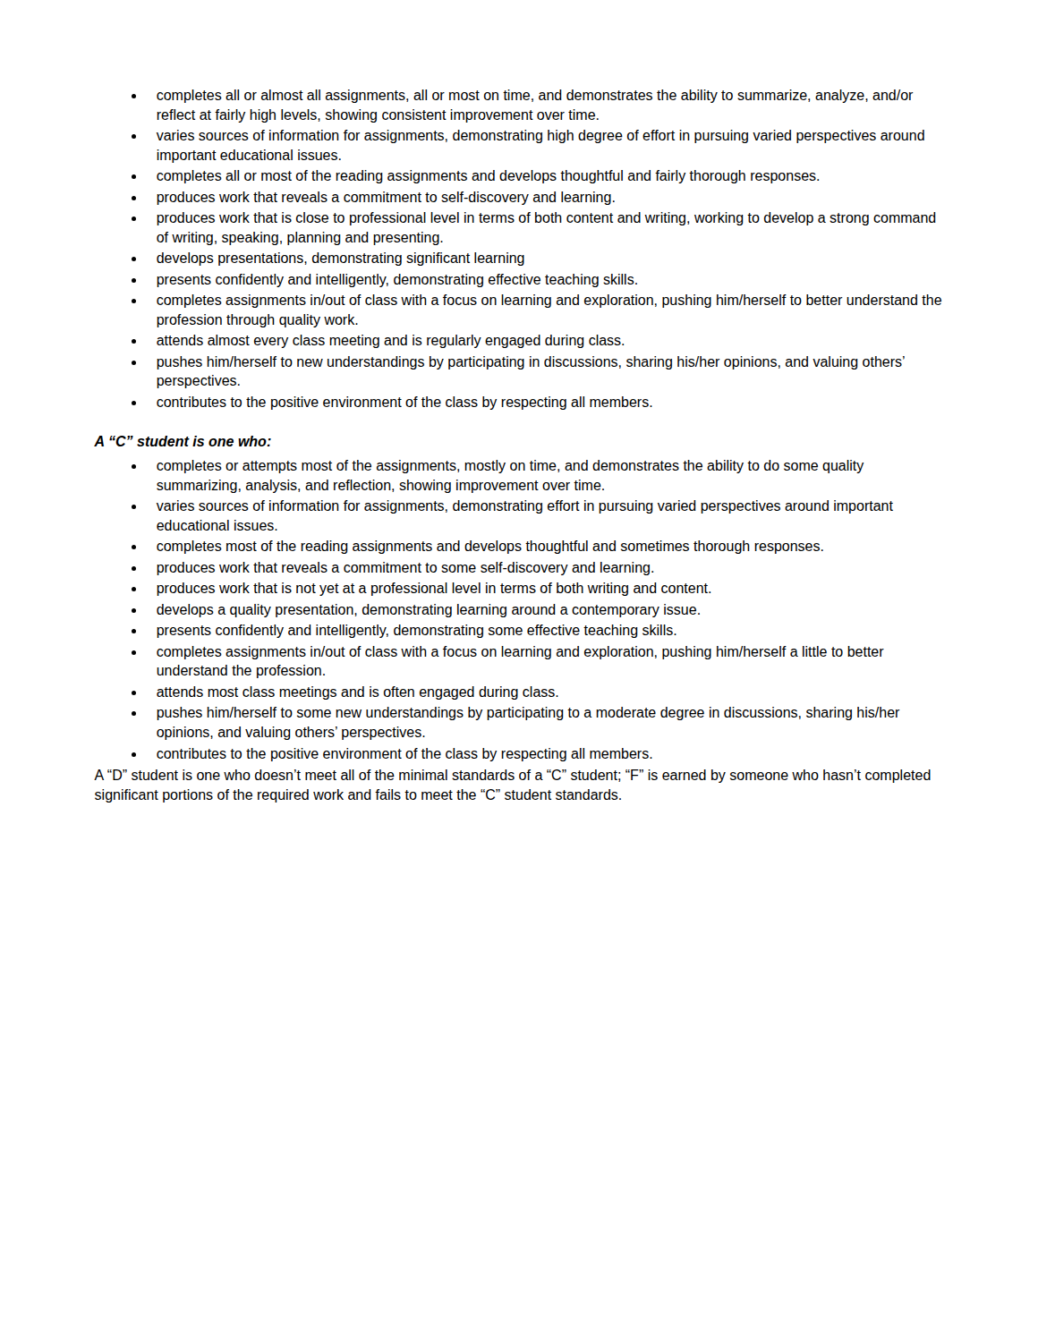completes all or almost all assignments, all or most on time, and demonstrates the ability to summarize, analyze, and/or reflect at fairly high levels, showing consistent improvement over time.
varies sources of information for assignments, demonstrating high degree of effort in pursuing varied perspectives around important educational issues.
completes all or most of the reading assignments and develops thoughtful and fairly thorough responses.
produces work that reveals a commitment to self-discovery and learning.
produces work that is close to professional level in terms of both content and writing, working to develop a strong command of writing, speaking, planning and presenting.
develops presentations, demonstrating significant learning
presents confidently and intelligently, demonstrating effective teaching skills.
completes assignments in/out of class with a focus on learning and exploration, pushing him/herself to better understand the profession through quality work.
attends almost every class meeting and is regularly engaged during class.
pushes him/herself to new understandings by participating in discussions, sharing his/her opinions, and valuing others’ perspectives.
contributes to the positive environment of the class by respecting all members.
A “C” student is one who:
completes or attempts most of the assignments, mostly on time, and demonstrates the ability to do some quality summarizing, analysis, and reflection, showing improvement over time.
varies sources of information for assignments, demonstrating effort in pursuing varied perspectives around important educational issues.
completes most of the reading assignments and develops thoughtful and sometimes thorough responses.
produces work that reveals a commitment to some self-discovery and learning.
produces work that is not yet at a professional level in terms of both writing and content.
develops a quality presentation, demonstrating learning around a contemporary issue.
presents confidently and intelligently, demonstrating some effective teaching skills.
completes assignments in/out of class with a focus on learning and exploration, pushing him/herself a little to better understand the profession.
attends most class meetings and is often engaged during class.
pushes him/herself to some new understandings by participating to a moderate degree in discussions, sharing his/her opinions, and valuing others’ perspectives.
contributes to the positive environment of the class by respecting all members.
A “D” student is one who doesn’t meet all of the minimal standards of a “C” student; “F” is earned by someone who hasn’t completed significant portions of the required work and fails to meet the “C” student standards.